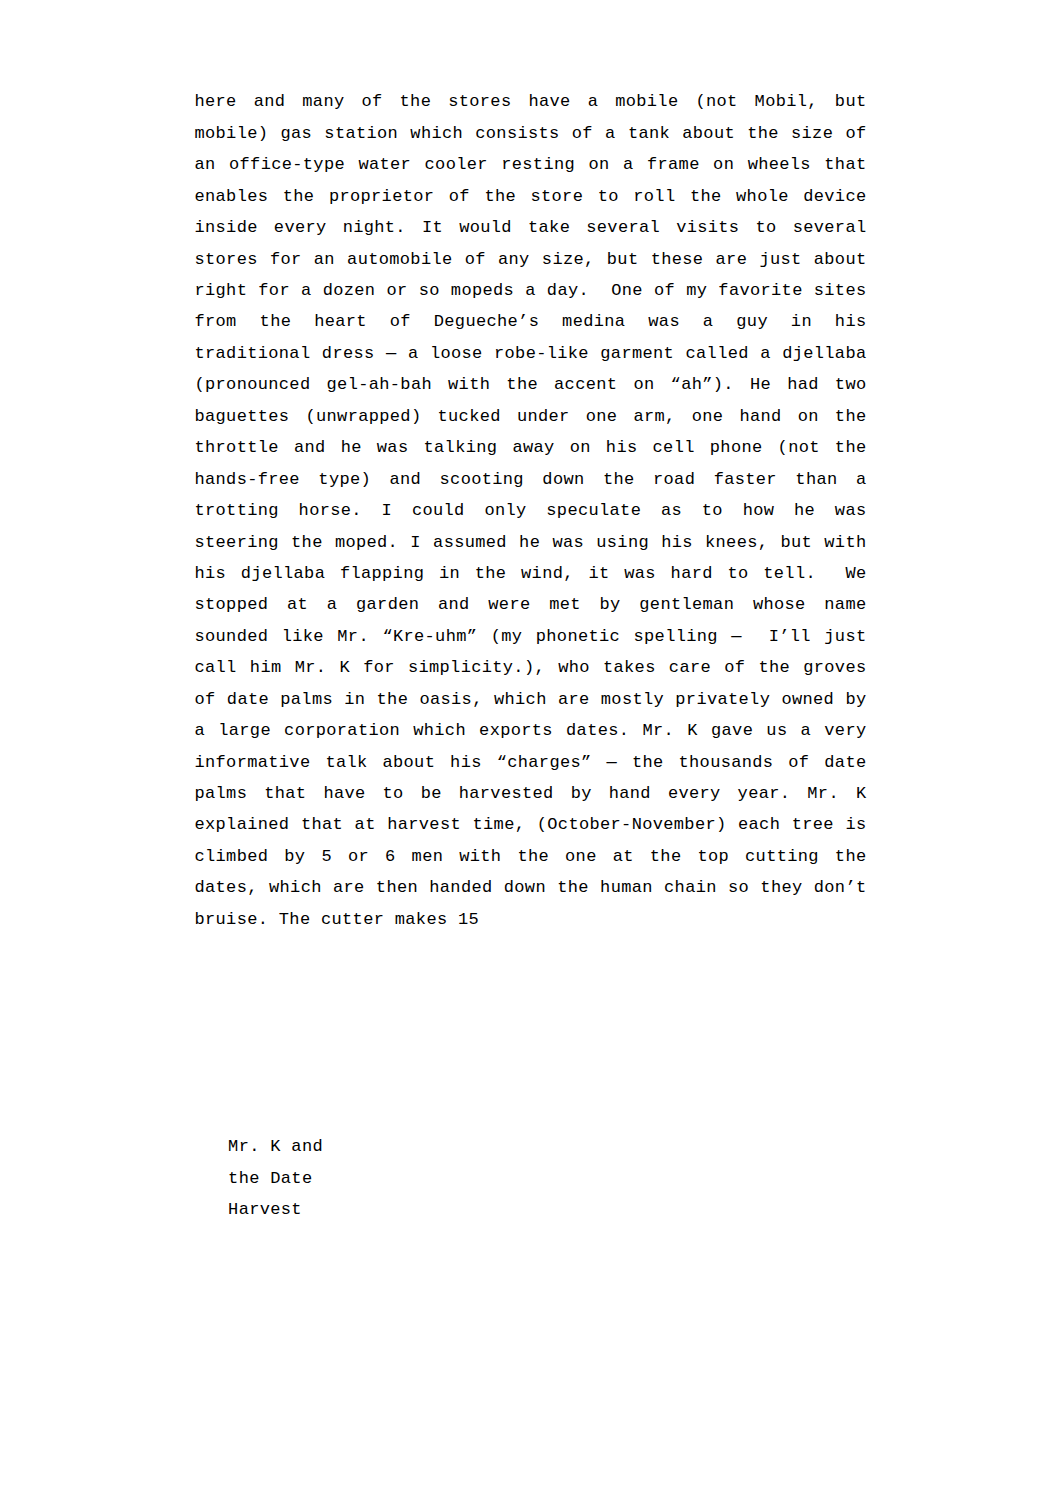here and many of the stores have a mobile (not Mobil, but mobile) gas station which consists of a tank about the size of an office-type water cooler resting on a frame on wheels that enables the proprietor of the store to roll the whole device inside every night. It would take several visits to several stores for an automobile of any size, but these are just about right for a dozen or so mopeds a day. One of my favorite sites from the heart of Degueche’s medina was a guy in his traditional dress — a loose robe-like garment called a djellaba (pronounced gel-ah-bah with the accent on “ah”). He had two baguettes (unwrapped) tucked under one arm, one hand on the throttle and he was talking away on his cell phone (not the hands-free type) and scooting down the road faster than a trotting horse. I could only speculate as to how he was steering the moped. I assumed he was using his knees, but with his djellaba flapping in the wind, it was hard to tell. We stopped at a garden and were met by gentleman whose name sounded like Mr. “Kre-uhm” (my phonetic spelling — I’ll just call him Mr. K for simplicity.), who takes care of the groves of date palms in the oasis, which are mostly privately owned by a large corporation which exports dates. Mr. K gave us a very informative talk about his “charges” — the thousands of date palms that have to be harvested by hand every year. Mr. K explained that at harvest time, (October-November) each tree is climbed by 5 or 6 men with the one at the top cutting the dates, which are then handed down the human chain so they don’t bruise. The cutter makes 15
Mr. K and the Date Harvest